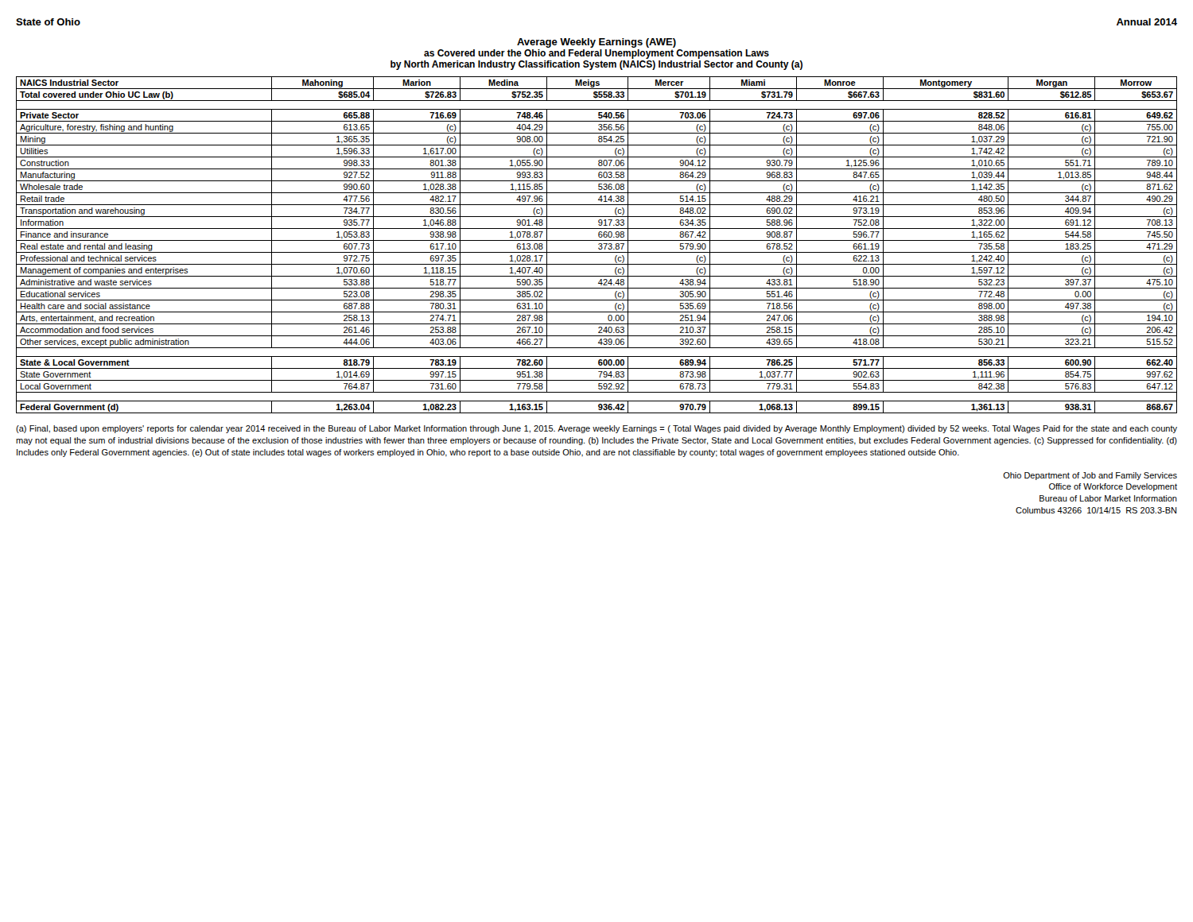State of Ohio
Annual 2014
Average Weekly Earnings (AWE)
as Covered under the Ohio and Federal Unemployment Compensation Laws
by North American Industry Classification System (NAICS) Industrial Sector and County (a)
| NAICS Industrial Sector | Mahoning | Marion | Medina | Meigs | Mercer | Miami | Monroe | Montgomery | Morgan | Morrow |
| --- | --- | --- | --- | --- | --- | --- | --- | --- | --- | --- |
| Total covered under Ohio UC Law (b) | $685.04 | $726.83 | $752.35 | $558.33 | $701.19 | $731.79 | $667.63 | $831.60 | $612.85 | $653.67 |
| Private Sector | 665.88 | 716.69 | 748.46 | 540.56 | 703.06 | 724.73 | 697.06 | 828.52 | 616.81 | 649.62 |
| Agriculture, forestry, fishing and hunting | 613.65 | (c) | 404.29 | 356.56 | (c) | (c) | (c) | 848.06 | (c) | 755.00 |
| Mining | 1,365.35 | (c) | 908.00 | 854.25 | (c) | (c) | (c) | 1,037.29 | (c) | 721.90 |
| Utilities | 1,596.33 | 1,617.00 | (c) | (c) | (c) | (c) | (c) | 1,742.42 | (c) | (c) |
| Construction | 998.33 | 801.38 | 1,055.90 | 807.06 | 904.12 | 930.79 | 1,125.96 | 1,010.65 | 551.71 | 789.10 |
| Manufacturing | 927.52 | 911.88 | 993.83 | 603.58 | 864.29 | 968.83 | 847.65 | 1,039.44 | 1,013.85 | 948.44 |
| Wholesale trade | 990.60 | 1,028.38 | 1,115.85 | 536.08 | (c) | (c) | (c) | 1,142.35 | (c) | 871.62 |
| Retail trade | 477.56 | 482.17 | 497.96 | 414.38 | 514.15 | 488.29 | 416.21 | 480.50 | 344.87 | 490.29 |
| Transportation and warehousing | 734.77 | 830.56 | (c) | (c) | 848.02 | 690.02 | 973.19 | 853.96 | 409.94 | (c) |
| Information | 935.77 | 1,046.88 | 901.48 | 917.33 | 634.35 | 588.96 | 752.08 | 1,322.00 | 691.12 | 708.13 |
| Finance and insurance | 1,053.83 | 938.98 | 1,078.87 | 660.98 | 867.42 | 908.87 | 596.77 | 1,165.62 | 544.58 | 745.50 |
| Real estate and rental and leasing | 607.73 | 617.10 | 613.08 | 373.87 | 579.90 | 678.52 | 661.19 | 735.58 | 183.25 | 471.29 |
| Professional and technical services | 972.75 | 697.35 | 1,028.17 | (c) | (c) | (c) | 622.13 | 1,242.40 | (c) | (c) |
| Management of companies and enterprises | 1,070.60 | 1,118.15 | 1,407.40 | (c) | (c) | (c) | 0.00 | 1,597.12 | (c) | (c) |
| Administrative and waste services | 533.88 | 518.77 | 590.35 | 424.48 | 438.94 | 433.81 | 518.90 | 532.23 | 397.37 | 475.10 |
| Educational services | 523.08 | 298.35 | 385.02 | (c) | 305.90 | 551.46 | (c) | 772.48 | 0.00 | (c) |
| Health care and social assistance | 687.88 | 780.31 | 631.10 | (c) | 535.69 | 718.56 | (c) | 898.00 | 497.38 | (c) |
| Arts, entertainment, and recreation | 258.13 | 274.71 | 287.98 | 0.00 | 251.94 | 247.06 | (c) | 388.98 | (c) | 194.10 |
| Accommodation and food services | 261.46 | 253.88 | 267.10 | 240.63 | 210.37 | 258.15 | (c) | 285.10 | (c) | 206.42 |
| Other services, except public administration | 444.06 | 403.06 | 466.27 | 439.06 | 392.60 | 439.65 | 418.08 | 530.21 | 323.21 | 515.52 |
| State & Local Government | 818.79 | 783.19 | 782.60 | 600.00 | 689.94 | 786.25 | 571.77 | 856.33 | 600.90 | 662.40 |
| State Government | 1,014.69 | 997.15 | 951.38 | 794.83 | 873.98 | 1,037.77 | 902.63 | 1,111.96 | 854.75 | 997.62 |
| Local Government | 764.87 | 731.60 | 779.58 | 592.92 | 678.73 | 779.31 | 554.83 | 842.38 | 576.83 | 647.12 |
| Federal Government (d) | 1,263.04 | 1,082.23 | 1,163.15 | 936.42 | 970.79 | 1,068.13 | 899.15 | 1,361.13 | 938.31 | 868.67 |
(a) Final, based upon employers' reports for calendar year 2014 received in the Bureau of Labor Market Information through June 1, 2015. Average weekly Earnings = ( Total Wages paid divided by Average Monthly Employment) divided by 52 weeks. Total Wages Paid for the state and each county may not equal the sum of industrial divisions because of the exclusion of those industries with fewer than three employers or because of rounding. (b) Includes the Private Sector, State and Local Government entities, but excludes Federal Government agencies. (c) Suppressed for confidentiality. (d) Includes only Federal Government agencies. (e) Out of state includes total wages of workers employed in Ohio, who report to a base outside Ohio, and are not classifiable by county; total wages of government employees stationed outside Ohio.
Ohio Department of Job and Family Services
Office of Workforce Development
Bureau of Labor Market Information
Columbus 43266 10/14/15 RS 203.3-BN